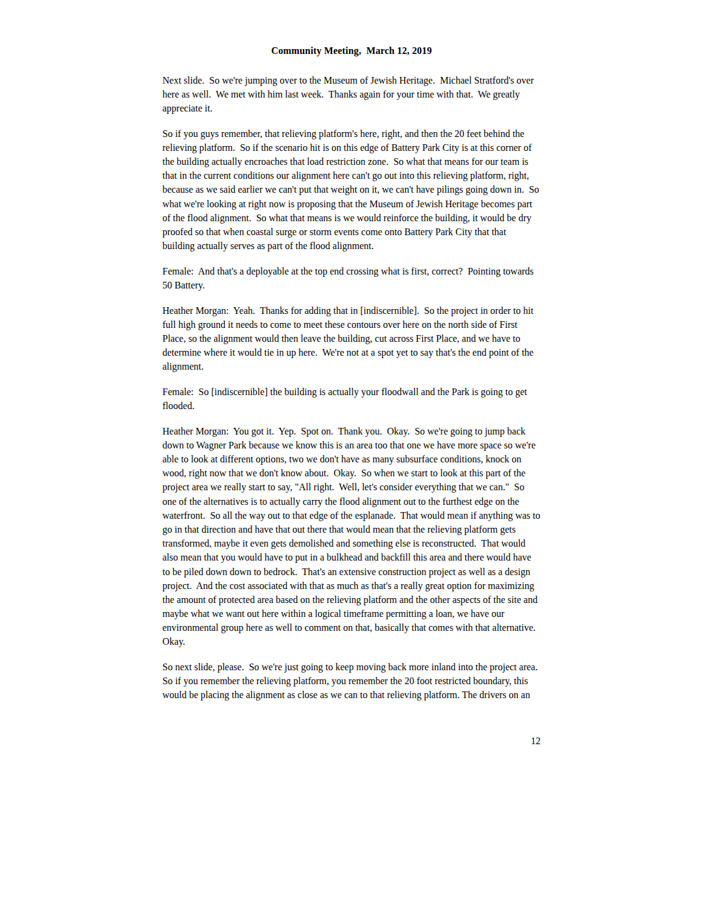Community Meeting, March 12, 2019
Next slide. So we're jumping over to the Museum of Jewish Heritage. Michael Stratford's over here as well. We met with him last week. Thanks again for your time with that. We greatly appreciate it.
So if you guys remember, that relieving platform's here, right, and then the 20 feet behind the relieving platform. So if the scenario hit is on this edge of Battery Park City is at this corner of the building actually encroaches that load restriction zone. So what that means for our team is that in the current conditions our alignment here can't go out into this relieving platform, right, because as we said earlier we can't put that weight on it, we can't have pilings going down in. So what we're looking at right now is proposing that the Museum of Jewish Heritage becomes part of the flood alignment. So what that means is we would reinforce the building, it would be dry proofed so that when coastal surge or storm events come onto Battery Park City that that building actually serves as part of the flood alignment.
Female: And that's a deployable at the top end crossing what is first, correct? Pointing towards 50 Battery.
Heather Morgan: Yeah. Thanks for adding that in [indiscernible]. So the project in order to hit full high ground it needs to come to meet these contours over here on the north side of First Place, so the alignment would then leave the building, cut across First Place, and we have to determine where it would tie in up here. We're not at a spot yet to say that's the end point of the alignment.
Female: So [indiscernible] the building is actually your floodwall and the Park is going to get flooded.
Heather Morgan: You got it. Yep. Spot on. Thank you. Okay. So we're going to jump back down to Wagner Park because we know this is an area too that one we have more space so we're able to look at different options, two we don't have as many subsurface conditions, knock on wood, right now that we don't know about. Okay. So when we start to look at this part of the project area we really start to say, "All right. Well, let's consider everything that we can." So one of the alternatives is to actually carry the flood alignment out to the furthest edge on the waterfront. So all the way out to that edge of the esplanade. That would mean if anything was to go in that direction and have that out there that would mean that the relieving platform gets transformed, maybe it even gets demolished and something else is reconstructed. That would also mean that you would have to put in a bulkhead and backfill this area and there would have to be piled down down to bedrock. That's an extensive construction project as well as a design project. And the cost associated with that as much as that's a really great option for maximizing the amount of protected area based on the relieving platform and the other aspects of the site and maybe what we want out here within a logical timeframe permitting a loan, we have our environmental group here as well to comment on that, basically that comes with that alternative. Okay.
So next slide, please. So we're just going to keep moving back more inland into the project area. So if you remember the relieving platform, you remember the 20 foot restricted boundary, this would be placing the alignment as close as we can to that relieving platform. The drivers on an
12